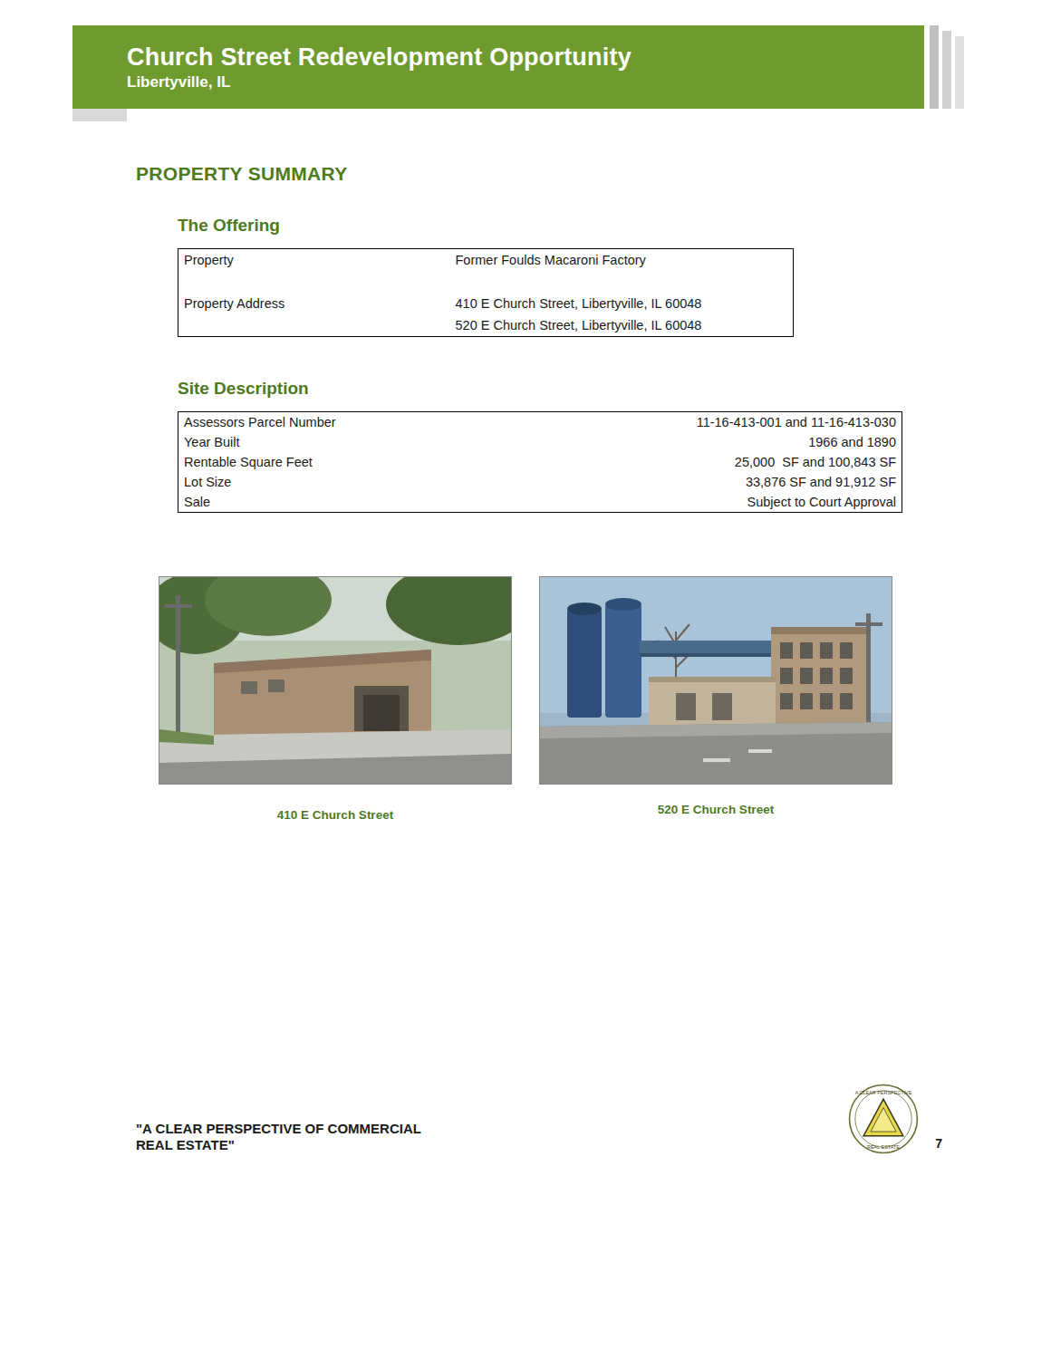Church Street Redevelopment Opportunity
Libertyville, IL
PROPERTY SUMMARY
The Offering
| Property | Former Foulds Macaroni Factory |
| Property Address | 410 E Church Street, Libertyville, IL 60048 |
| | 520 E Church Street, Libertyville, IL 60048 |
Site Description
| Assessors Parcel Number | 11-16-413-001 and 11-16-413-030 |
| Year Built | 1966 and 1890 |
| Rentable Square Feet | 25,000 SF and 100,843 SF |
| Lot Size | 33,876 SF and 91,912 SF |
| Sale | Subject to Court Approval |
410 E Church Street
520 E Church Street
"A CLEAR PERSPECTIVE OF COMMERCIAL
REAL ESTATE"
A CLEAR PERSPECTIVE REAL ESTATE
7